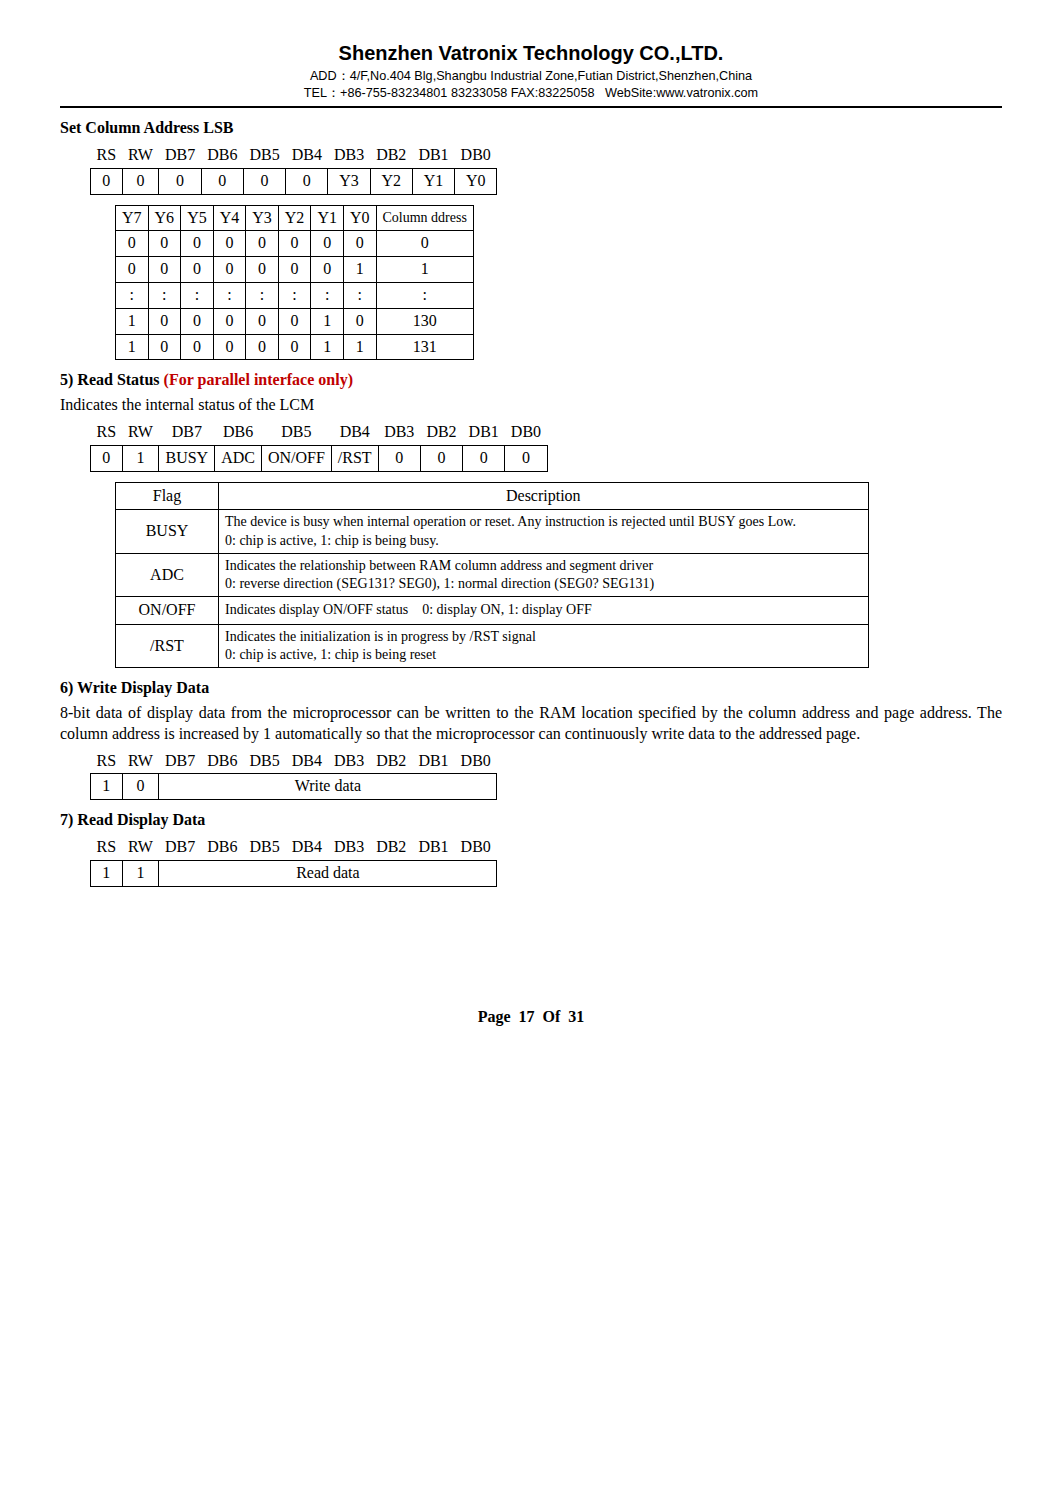Shenzhen Vatronix Technology CO.,LTD.
ADD：4/F,No.404 Blg,Shangbu Industrial Zone,Futian District,Shenzhen,China
TEL：+86-755-83234801 83233058 FAX:83225058 WebSite:www.vatronix.com
Set Column Address LSB
| RS | RW | DB7 | DB6 | DB5 | DB4 | DB3 | DB2 | DB1 | DB0 |
| 0 | 0 | 0 | 0 | 0 | 0 | Y3 | Y2 | Y1 | Y0 |
| Y7 | Y6 | Y5 | Y4 | Y3 | Y2 | Y1 | Y0 | Column ddress |
| 0 | 0 | 0 | 0 | 0 | 0 | 0 | 0 | 0 |
| 0 | 0 | 0 | 0 | 0 | 0 | 0 | 1 | 1 |
| : | : | : | : | : | : | : | : | : |
| 1 | 0 | 0 | 0 | 0 | 0 | 1 | 0 | 130 |
| 1 | 0 | 0 | 0 | 0 | 0 | 1 | 1 | 131 |
5) Read Status (For parallel interface only)
Indicates the internal status of the LCM
| RS | RW | DB7 | DB6 | DB5 | DB4 | DB3 | DB2 | DB1 | DB0 |
| 0 | 1 | BUSY | ADC | ON/OFF | /RST | 0 | 0 | 0 | 0 |
| Flag | Description |
| BUSY | The device is busy when internal operation or reset. Any instruction is rejected until BUSY goes Low. 0: chip is active, 1: chip is being busy. |
| ADC | Indicates the relationship between RAM column address and segment driver 0: reverse direction (SEG131? SEG0), 1: normal direction (SEG0? SEG131) |
| ON/OFF | Indicates display ON/OFF status 0: display ON, 1: display OFF |
| /RST | Indicates the initialization is in progress by /RST signal 0: chip is active, 1: chip is being reset |
6) Write Display Data
8-bit data of display data from the microprocessor can be written to the RAM location specified by the column address and page address. The column address is increased by 1 automatically so that the microprocessor can continuously write data to the addressed page.
| RS | RW | DB7 | DB6 | DB5 | DB4 | DB3 | DB2 | DB1 | DB0 |
| 1 | 0 | Write data |
7) Read Display Data
| RS | RW | DB7 | DB6 | DB5 | DB4 | DB3 | DB2 | DB1 | DB0 |
| 1 | 1 | Read data |
Page 17 Of 31